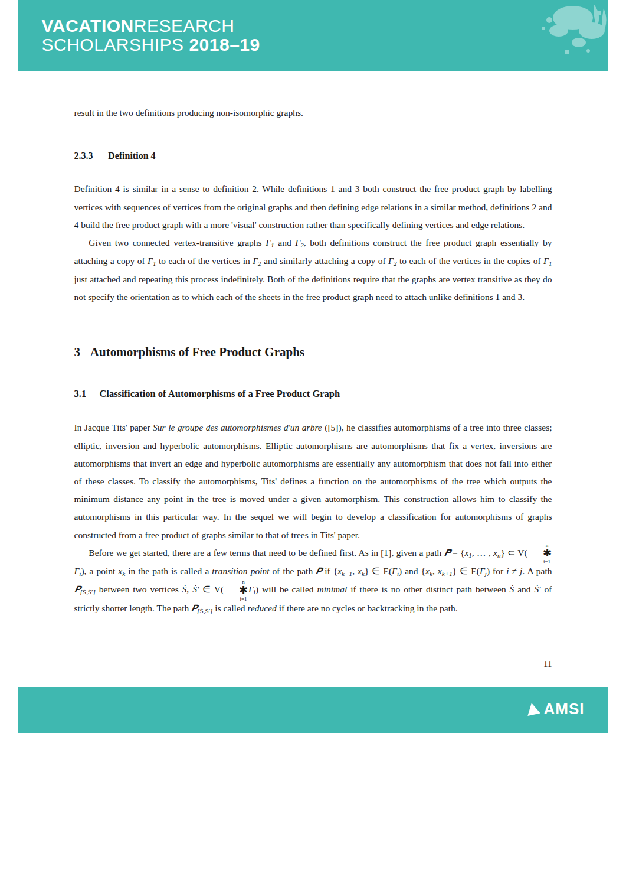VACATIONRESEARCH
SCHOLARSHIPS 2018–19
result in the two definitions producing non-isomorphic graphs.
2.3.3 Definition 4
Definition 4 is similar in a sense to definition 2. While definitions 1 and 3 both construct the free product graph by labelling vertices with sequences of vertices from the original graphs and then defining edge relations in a similar method, definitions 2 and 4 build the free product graph with a more 'visual' construction rather than specifically defining vertices and edge relations.
Given two connected vertex-transitive graphs Γ1 and Γ2, both definitions construct the free product graph essentially by attaching a copy of Γ1 to each of the vertices in Γ2 and similarly attaching a copy of Γ2 to each of the vertices in the copies of Γ1 just attached and repeating this process indefinitely. Both of the definitions require that the graphs are vertex transitive as they do not specify the orientation as to which each of the sheets in the free product graph need to attach unlike definitions 1 and 3.
3 Automorphisms of Free Product Graphs
3.1 Classification of Automorphisms of a Free Product Graph
In Jacque Tits' paper Sur le groupe des automorphismes d'un arbre ([5]), he classifies automorphisms of a tree into three classes; elliptic, inversion and hyperbolic automorphisms. Elliptic automorphisms are automorphisms that fix a vertex, inversions are automorphisms that invert an edge and hyperbolic automorphisms are essentially any automorphism that does not fall into either of these classes. To classify the automorphisms, Tits' defines a function on the automorphisms of the tree which outputs the minimum distance any point in the tree is moved under a given automorphism. This construction allows him to classify the automorphisms in this particular way. In the sequel we will begin to develop a classification for automorphisms of graphs constructed from a free product of graphs similar to that of trees in Tits' paper.
Before we get started, there are a few terms that need to be defined first. As in [1], given a path 𝑷 = {x1, … , xn} ⊂ V(n✱i=1 Γi), a point xk in the path is called a transition point of the path 𝑷 if {xk−1, xk} ∈ E(Γi) and {xk, xk+1} ∈ E(Γj) for i ≠ j. A path 𝑷[Ṡ,Ṡ′] between two vertices Ṡ, Ṡ′ ∈ V(n✱i=1 Γi) will be called minimal if there is no other distinct path between Ṡ and Ṡ′ of strictly shorter length. The path 𝑷[Ṡ,Ṡ′] is called reduced if there are no cycles or backtracking in the path.
11
AMSI